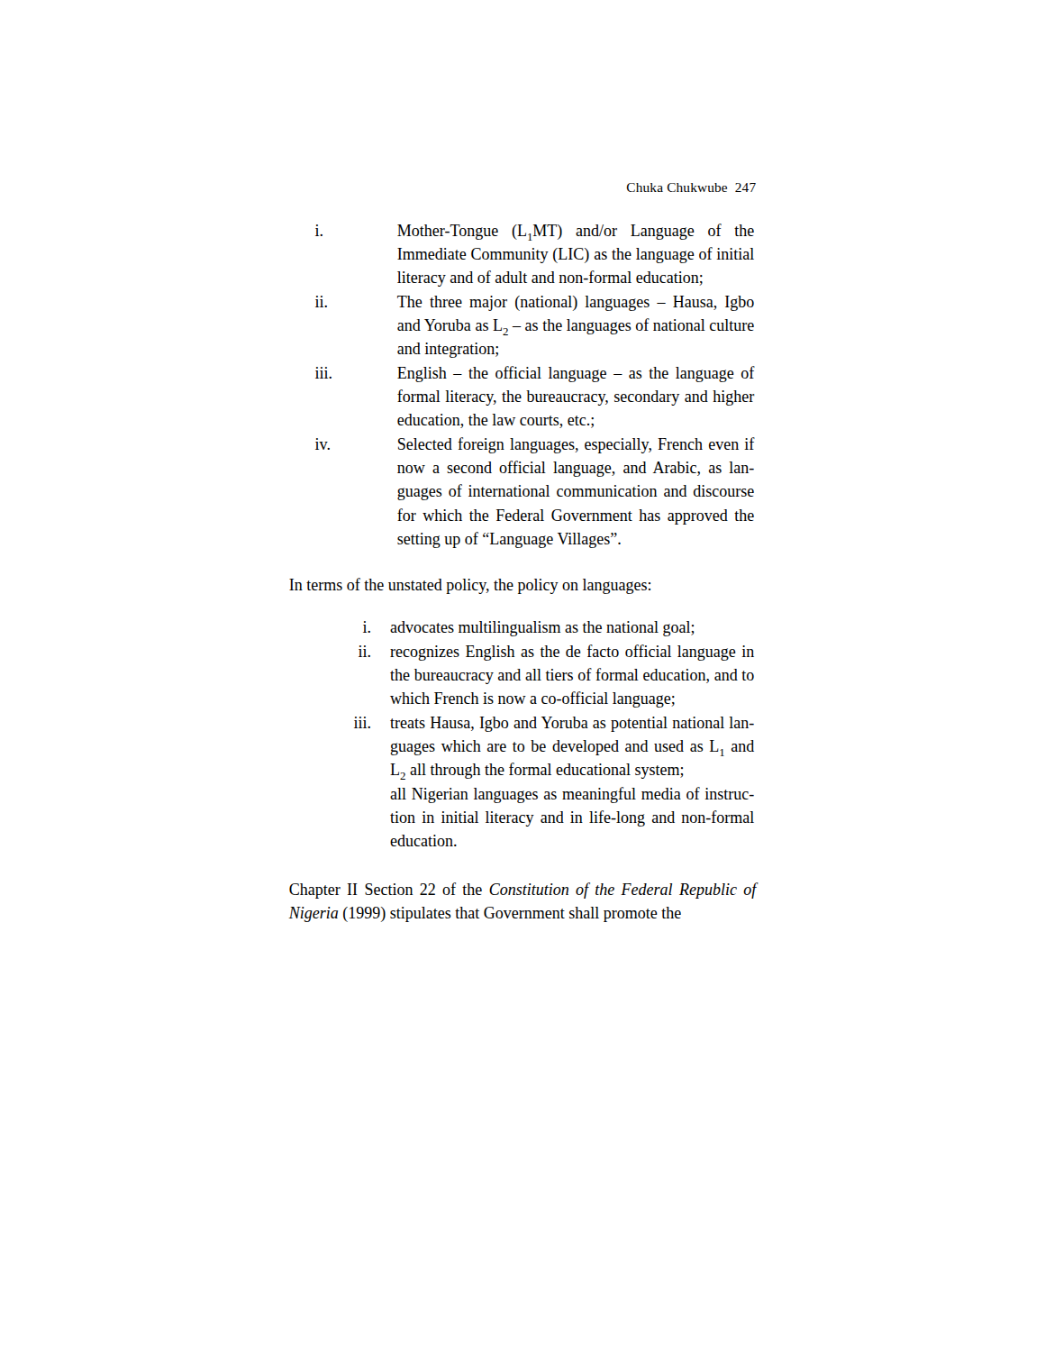Chuka Chukwube 247
| i. | Mother-Tongue (L 1 MT) and/or Language of the Immediate Community (LIC) as the language of initial literacy and of adult and non-formal education; |
| ii. | The three major (national) languages – Hausa, Igbo and Yoruba as L 2 – as the languages of national culture and integration; |
| iii. | English – the official language – as the language of formal literacy, the bureaucracy, secondary and higher education, the law courts, etc.; |
| iv. | Selected foreign languages, especially, French even if now a second official language, and Arabic, as languages of international communication and discourse for which the Federal Government has approved the setting up of “Language Villages”. |
In terms of the unstated policy, the policy on languages:
| i. | advocates multilingualism as the national goal; |
| ii. | recognizes English as the de facto official language in the bureaucracy and all tiers of formal education, and to which French is now a co-official language; |
| iii. | treats Hausa, Igbo and Yoruba as potential national languages which are to be developed and used as L 1 and L 2 all through the formal educational system; all Nigerian languages as meaningful media of instruction in initial literacy and in life-long and non-formal education. |
Chapter II Section 22 of the Constitution of the Federal Republic of Nigeria (1999) stipulates that Government shall promote the